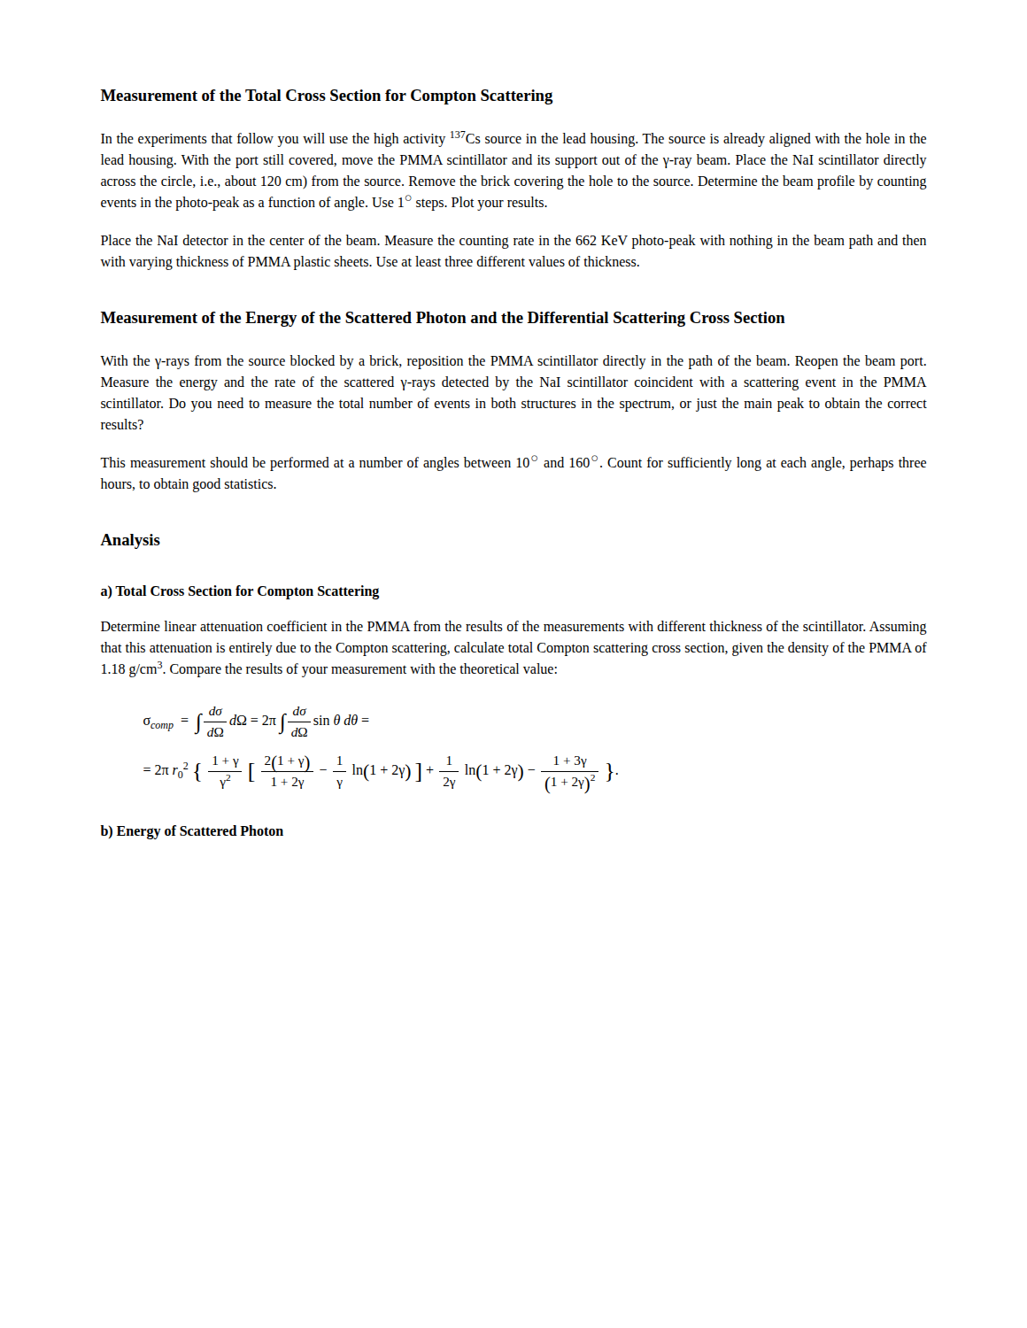Measurement of the Total Cross Section for Compton Scattering
In the experiments that follow you will use the high activity 137Cs source in the lead housing. The source is already aligned with the hole in the lead housing. With the port still covered, move the PMMA scintillator and its support out of the γ-ray beam. Place the NaI scintillator directly across the circle, i.e., about 120 cm) from the source. Remove the brick covering the hole to the source. Determine the beam profile by counting events in the photo-peak as a function of angle. Use 1○ steps. Plot your results.
Place the NaI detector in the center of the beam. Measure the counting rate in the 662 KeV photo-peak with nothing in the beam path and then with varying thickness of PMMA plastic sheets. Use at least three different values of thickness.
Measurement of the Energy of the Scattered Photon and the Differential Scattering Cross Section
With the γ-rays from the source blocked by a brick, reposition the PMMA scintillator directly in the path of the beam. Reopen the beam port. Measure the energy and the rate of the scattered γ-rays detected by the NaI scintillator coincident with a scattering event in the PMMA scintillator. Do you need to measure the total number of events in both structures in the spectrum, or just the main peak to obtain the correct results?
This measurement should be performed at a number of angles between 10○ and 160○. Count for sufficiently long at each angle, perhaps three hours, to obtain good statistics.
Analysis
a) Total Cross Section for Compton Scattering
Determine linear attenuation coefficient in the PMMA from the results of the measurements with different thickness of the scintillator. Assuming that this attenuation is entirely due to the Compton scattering, calculate total Compton scattering cross section, given the density of the PMMA of 1.18 g/cm3. Compare the results of your measurement with the theoretical value:
σcomp = ∫dσ d Ω d Ω = 2π ∫dσ d Ωsin θ dθ = = 2π r02 { 1 + γ γ2 [ 2(1 + γ) 1 + 2γ − 1 γ ln(1 + 2γ) ] + 12γ ln(1 + 2γ) − 1 + 3γ(1 + 2γ)2 }.
b) Energy of Scattered Photon